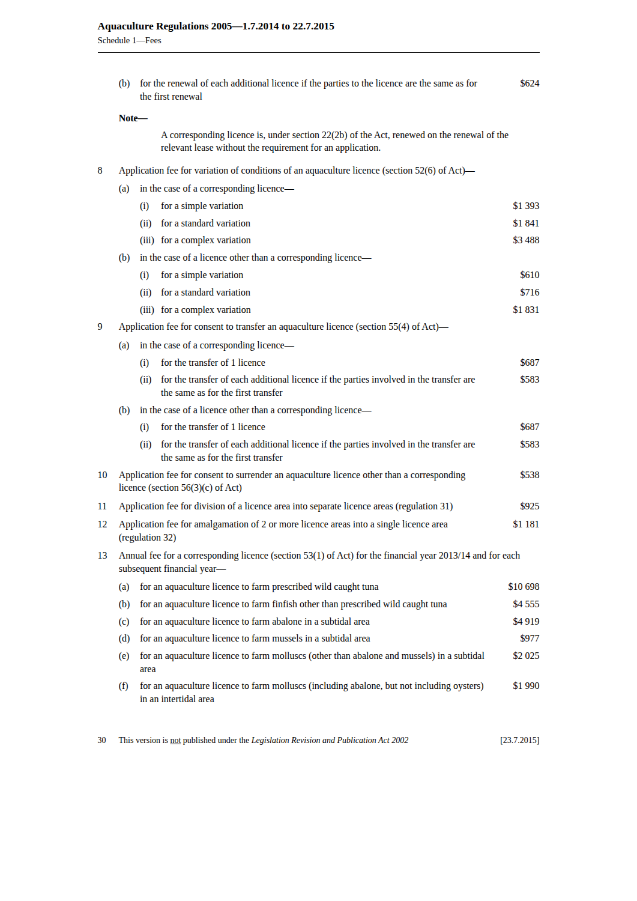Aquaculture Regulations 2005—1.7.2014 to 22.7.2015
Schedule 1—Fees
(b)
for the renewal of each additional licence if the parties to the licence are the same as for the first renewal
$624
Note—
A corresponding licence is, under section 22(2b) of the Act, renewed on the renewal of the relevant lease without the requirement for an application.
8
Application fee for variation of conditions of an aquaculture licence (section 52(6) of Act)—
(a)
in the case of a corresponding licence—
(i)
for a simple variation
$1 393
(ii)
for a standard variation
$1 841
(iii)
for a complex variation
$3 488
(b)
in the case of a licence other than a corresponding licence—
(i)
for a simple variation
$610
(ii)
for a standard variation
$716
(iii)
for a complex variation
$1 831
9
Application fee for consent to transfer an aquaculture licence (section 55(4) of Act)—
(a)
in the case of a corresponding licence—
(i)
for the transfer of 1 licence
$687
(ii)
for the transfer of each additional licence if the parties involved in the transfer are the same as for the first transfer
$583
(b)
in the case of a licence other than a corresponding licence—
(i)
for the transfer of 1 licence
$687
(ii)
for the transfer of each additional licence if the parties involved in the transfer are the same as for the first transfer
$583
10
Application fee for consent to surrender an aquaculture licence other than a corresponding licence (section 56(3)(c) of Act)
$538
11
Application fee for division of a licence area into separate licence areas (regulation 31)
$925
12
Application fee for amalgamation of 2 or more licence areas into a single licence area (regulation 32)
$1 181
13
Annual fee for a corresponding licence (section 53(1) of Act) for the financial year 2013/14 and for each subsequent financial year—
(a)
for an aquaculture licence to farm prescribed wild caught tuna
$10 698
(b)
for an aquaculture licence to farm finfish other than prescribed wild caught tuna
$4 555
(c)
for an aquaculture licence to farm abalone in a subtidal area
$4 919
(d)
for an aquaculture licence to farm mussels in a subtidal area
$977
(e)
for an aquaculture licence to farm molluscs (other than abalone and mussels) in a subtidal area
$2 025
(f)
for an aquaculture licence to farm molluscs (including abalone, but not including oysters) in an intertidal area
$1 990
30
This version is not published under the Legislation Revision and Publication Act 2002
[23.7.2015]